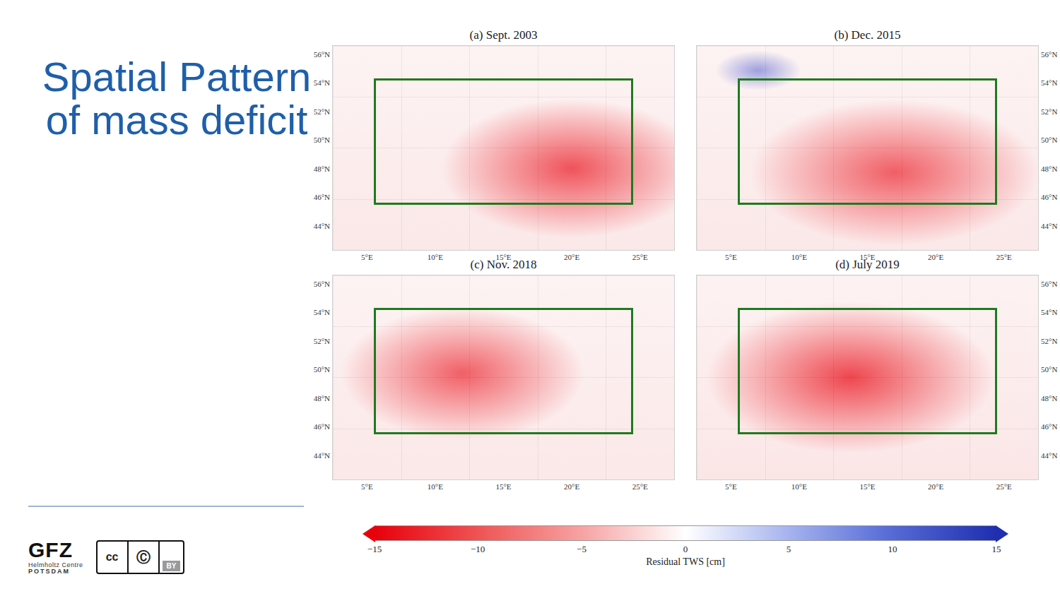Spatial Pattern of mass deficit
(a) Sept. 2003
56°N 54°N 52°N 50°N 48°N 46°N 44°N
5°E 10°E 15°E 20°E 25°E
(b) Dec. 2015
56°N 54°N 52°N 50°N 48°N 46°N 44°N 5°E 10°E 15°E 20°E 25°E
(c) Nov. 2018
56°N 54°N 52°N 50°N 48°N 46°N 44°N
5°E 10°E 15°E 20°E 25°E
(d) July 2019
56°N 54°N 52°N 50°N 48°N 46°N 44°N 5°E 10°E 15°E 20°E 25°E
−15 −10 −5 0 5 10 15
Residual TWS [cm]
GFZ
Helmholtz Centre
POTSDAM
cc
Ⓒ
BY